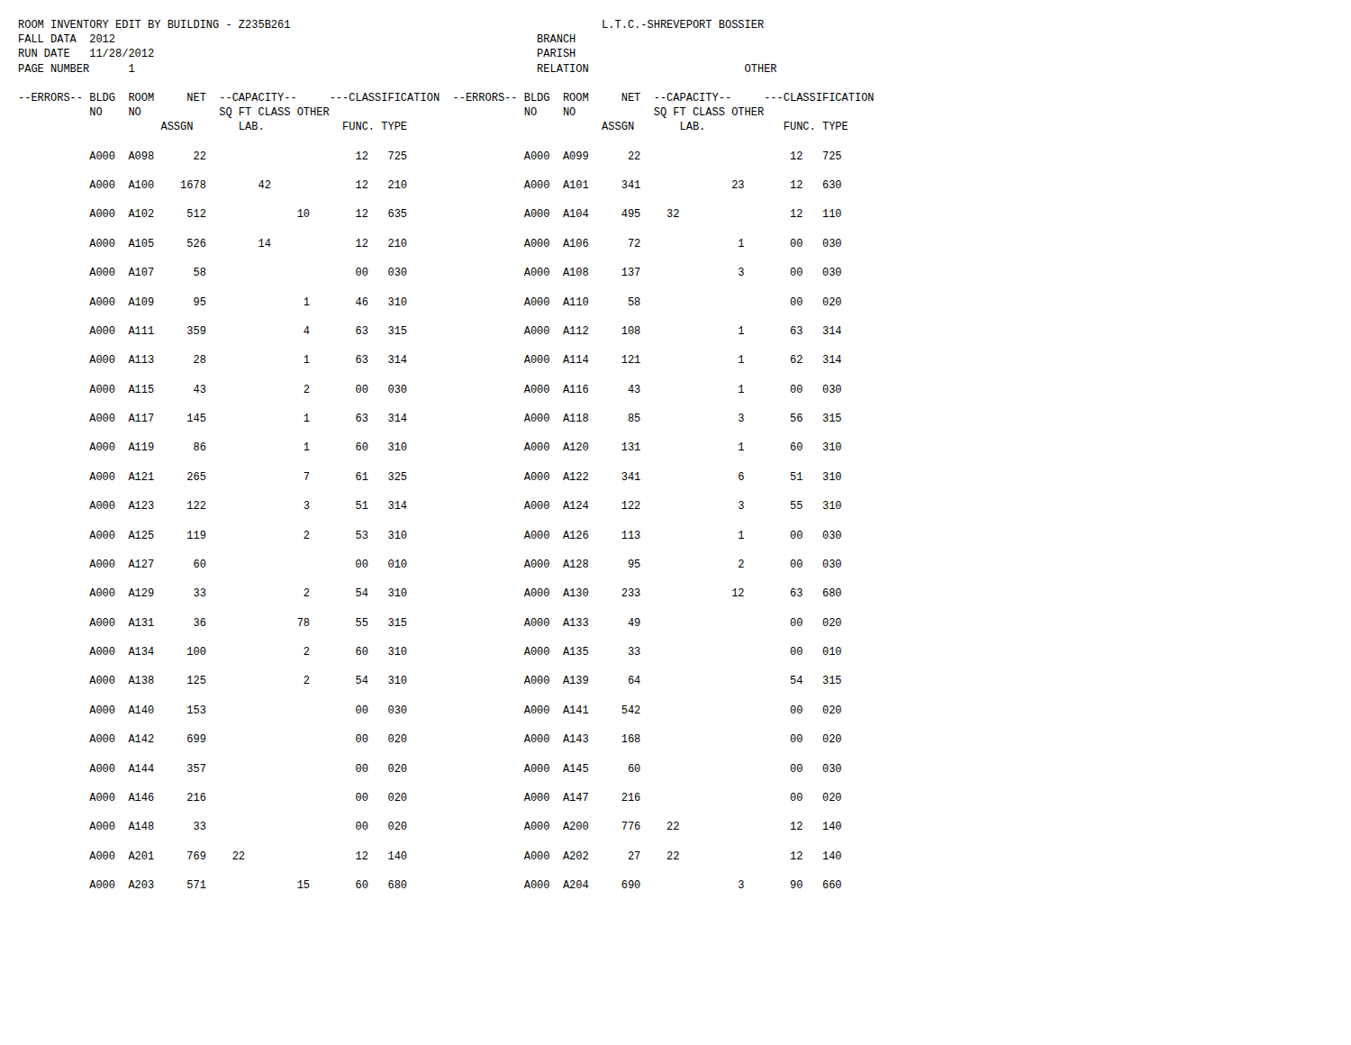ROOM INVENTORY EDIT BY BUILDING - Z235B261                                                L.T.C.-SHREVEPORT BOSSIER
FALL DATA  2012                                                                 BRANCH
RUN DATE   11/28/2012                                                           PARISH
PAGE NUMBER      1                                                              RELATION                        OTHER

--ERRORS-- BLDG  ROOM     NET  --CAPACITY--     ---CLASSIFICATION  --ERRORS-- BLDG  ROOM     NET  --CAPACITY--     ---CLASSIFICATION
           NO    NO            SQ FT CLASS OTHER                              NO    NO            SQ FT CLASS OTHER
                      ASSGN       LAB.            FUNC. TYPE                              ASSGN       LAB.            FUNC. TYPE

           A000  A098      22                       12   725                  A000  A099      22                       12   725

           A000  A100    1678        42             12   210                  A000  A101     341              23       12   630

           A000  A102     512              10       12   635                  A000  A104     495    32                 12   110

           A000  A105     526        14             12   210                  A000  A106      72               1       00   030

           A000  A107      58                       00   030                  A000  A108     137               3       00   030

           A000  A109      95               1       46   310                  A000  A110      58                       00   020

           A000  A111     359               4       63   315                  A000  A112     108               1       63   314

           A000  A113      28               1       63   314                  A000  A114     121               1       62   314

           A000  A115      43               2       00   030                  A000  A116      43               1       00   030

           A000  A117     145               1       63   314                  A000  A118      85               3       56   315

           A000  A119      86               1       60   310                  A000  A120     131               1       60   310

           A000  A121     265               7       61   325                  A000  A122     341               6       51   310

           A000  A123     122               3       51   314                  A000  A124     122               3       55   310

           A000  A125     119               2       53   310                  A000  A126     113               1       00   030

           A000  A127      60                       00   010                  A000  A128      95               2       00   030

           A000  A129      33               2       54   310                  A000  A130     233              12       63   680

           A000  A131      36              78       55   315                  A000  A133      49                       00   020

           A000  A134     100               2       60   310                  A000  A135      33                       00   010

           A000  A138     125               2       54   310                  A000  A139      64                       54   315

           A000  A140     153                       00   030                  A000  A141     542                       00   020

           A000  A142     699                       00   020                  A000  A143     168                       00   020

           A000  A144     357                       00   020                  A000  A145      60                       00   030

           A000  A146     216                       00   020                  A000  A147     216                       00   020

           A000  A148      33                       00   020                  A000  A200     776    22                 12   140

           A000  A201     769    22                 12   140                  A000  A202      27    22                 12   140

           A000  A203     571              15       60   680                  A000  A204     690               3       90   660